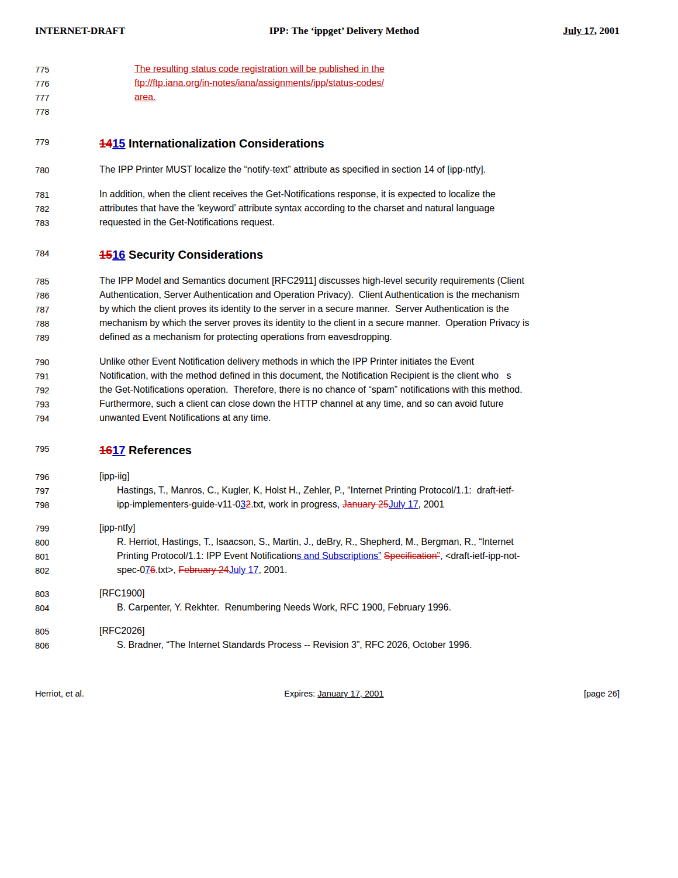INTERNET-DRAFT IPP: The ‘ippget’ Delivery Method July 17, 2001
775
The resulting status code registration will be published in the
776
ftp://ftp.iana.org/in-notes/iana/assignments/ipp/status-codes/
777
area.
778
779
1415 Internationalization Considerations
780
The IPP Printer MUST localize the “notify-text” attribute as specified in section 14 of [ipp-ntfy].
781
In addition, when the client receives the Get-Notifications response, it is expected to localize the
782
attributes that have the ‘keyword’ attribute syntax according to the charset and natural language
783
requested in the Get-Notifications request.
784
1516 Security Considerations
785
The IPP Model and Semantics document [RFC2911] discusses high-level security requirements (Client
786
Authentication, Server Authentication and Operation Privacy). Client Authentication is the mechanism
787
by which the client proves its identity to the server in a secure manner. Server Authentication is the
788
mechanism by which the server proves its identity to the client in a secure manner. Operation Privacy is
789
defined as a mechanism for protecting operations from eavesdropping.
790
Unlike other Event Notification delivery methods in which the IPP Printer initiates the Event
791
Notification, with the method defined in this document, the Notification Recipient is the client who s
792
the Get-Notifications operation. Therefore, there is no chance of “spam” notifications with this method.
793
Furthermore, such a client can close down the HTTP channel at any time, and so can avoid future
794
unwanted Event Notifications at any time.
795
1617 References
796
[ipp-iig]
797
Hastings, T., Manros, C., Kugler, K, Holst H., Zehler, P., “Internet Printing Protocol/1.1: draft-ietf-
798
ipp-implementers-guide-v11-032.txt, work in progress, January 25 July 17, 2001
799
[ipp-ntfy]
800
R. Herriot, Hastings, T., Isaacson, S., Martin, J., deBry, R., Shepherd, M., Bergman, R., “Internet
801
Printing Protocol/1.1: IPP Event Notifications and Subscriptions” Specification”, <draft-ietf-ipp-not-
802
spec-076.txt>, February 24 July 17, 2001.
803
[RFC1900]
804
B. Carpenter, Y. Rekhter. Renumbering Needs Work, RFC 1900, February 1996.
805
[RFC2026]
806
S. Bradner, “The Internet Standards Process -- Revision 3”, RFC 2026, October 1996.
Herriot, et al. Expires: January 17, 2001 [page 26]